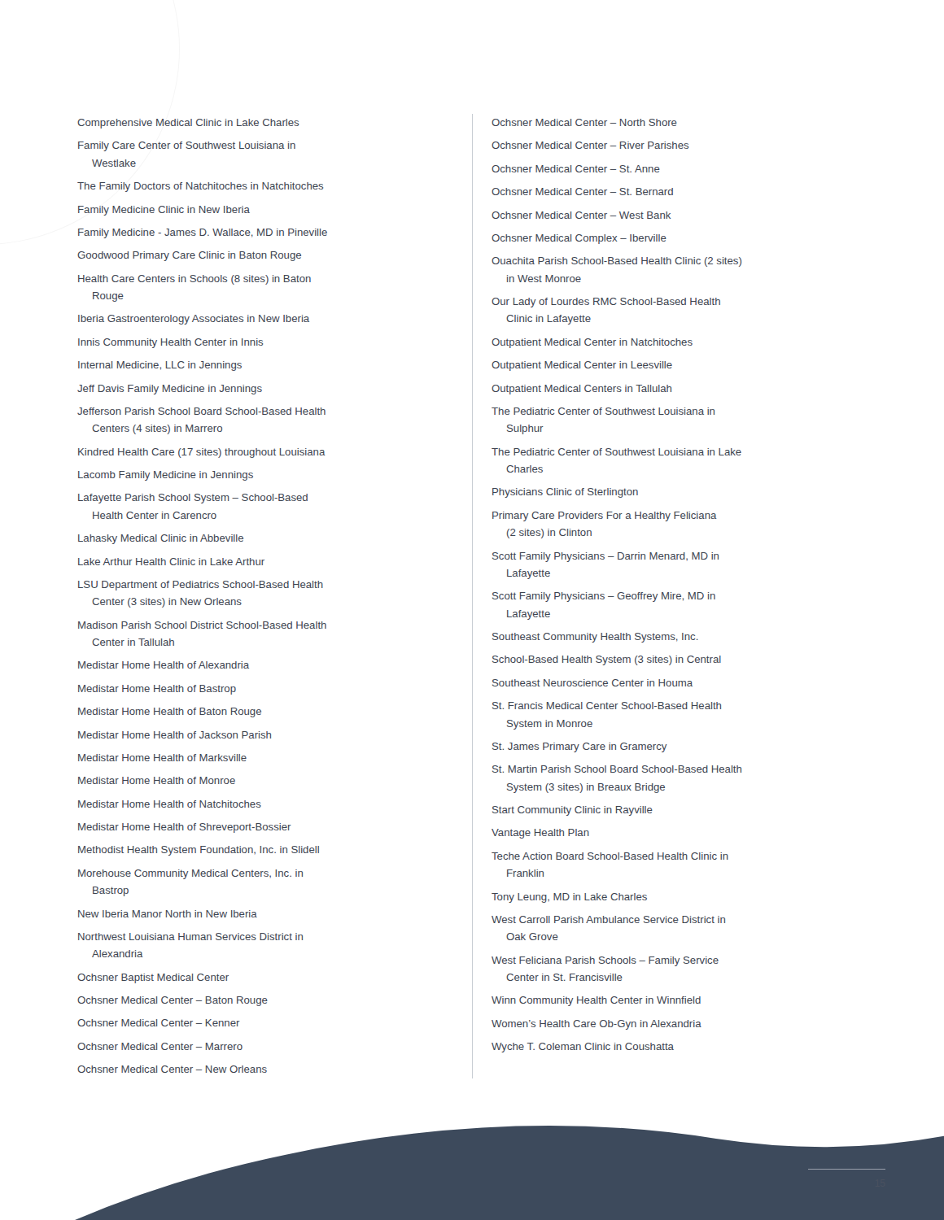Comprehensive Medical Clinic in Lake Charles
Family Care Center of Southwest Louisiana inWestlake
The Family Doctors of Natchitoches in Natchitoches
Family Medicine Clinic in New Iberia
Family Medicine - James D. Wallace, MD in Pineville
Goodwood Primary Care Clinic in Baton Rouge
Health Care Centers in Schools (8 sites) in BatonRouge
Iberia Gastroenterology Associates in New Iberia
Innis Community Health Center in Innis
Internal Medicine, LLC in Jennings
Jeff Davis Family Medicine in Jennings
Jefferson Parish School Board School-Based HealthCenters (4 sites) in Marrero
Kindred Health Care (17 sites) throughout Louisiana
Lacomb Family Medicine in Jennings
Lafayette Parish School System – School-BasedHealth Center in Carencro
Lahasky Medical Clinic in Abbeville
Lake Arthur Health Clinic in Lake Arthur
LSU Department of Pediatrics School-Based HealthCenter (3 sites) in New Orleans
Madison Parish School District School-Based HealthCenter in Tallulah
Medistar Home Health of Alexandria
Medistar Home Health of Bastrop
Medistar Home Health of Baton Rouge
Medistar Home Health of Jackson Parish
Medistar Home Health of Marksville
Medistar Home Health of Monroe
Medistar Home Health of Natchitoches
Medistar Home Health of Shreveport-Bossier
Methodist Health System Foundation, Inc. in Slidell
Morehouse Community Medical Centers, Inc. inBastrop
New Iberia Manor North in New Iberia
Northwest Louisiana Human Services District inAlexandria
Ochsner Baptist Medical Center
Ochsner Medical Center – Baton Rouge
Ochsner Medical Center – Kenner
Ochsner Medical Center – Marrero
Ochsner Medical Center – New Orleans
Ochsner Medical Center – North Shore
Ochsner Medical Center – River Parishes
Ochsner Medical Center – St. Anne
Ochsner Medical Center – St. Bernard
Ochsner Medical Center – West Bank
Ochsner Medical Complex – Iberville
Ouachita Parish School-Based Health Clinic (2 sites)in West Monroe
Our Lady of Lourdes RMC School-Based HealthClinic in Lafayette
Outpatient Medical Center in Natchitoches
Outpatient Medical Center in Leesville
Outpatient Medical Centers in Tallulah
The Pediatric Center of Southwest Louisiana inSulphur
The Pediatric Center of Southwest Louisiana in LakeCharles
Physicians Clinic of Sterlington
Primary Care Providers For a Healthy Feliciana(2 sites) in Clinton
Scott Family Physicians – Darrin Menard, MD inLafayette
Scott Family Physicians – Geoffrey Mire, MD inLafayette
Southeast Community Health Systems, Inc.
School-Based Health System (3 sites) in Central
Southeast Neuroscience Center in Houma
St. Francis Medical Center School-Based HealthSystem in Monroe
St. James Primary Care in Gramercy
St. Martin Parish School Board School-Based HealthSystem (3 sites) in Breaux Bridge
Start Community Clinic in Rayville
Vantage Health Plan
Teche Action Board School-Based Health Clinic inFranklin
Tony Leung, MD in Lake Charles
West Carroll Parish Ambulance Service District inOak Grove
West Feliciana Parish Schools – Family ServiceCenter in St. Francisville
Winn Community Health Center in Winnfield
Women’s Health Care Ob-Gyn in Alexandria
Wyche T. Coleman Clinic in Coushatta
15